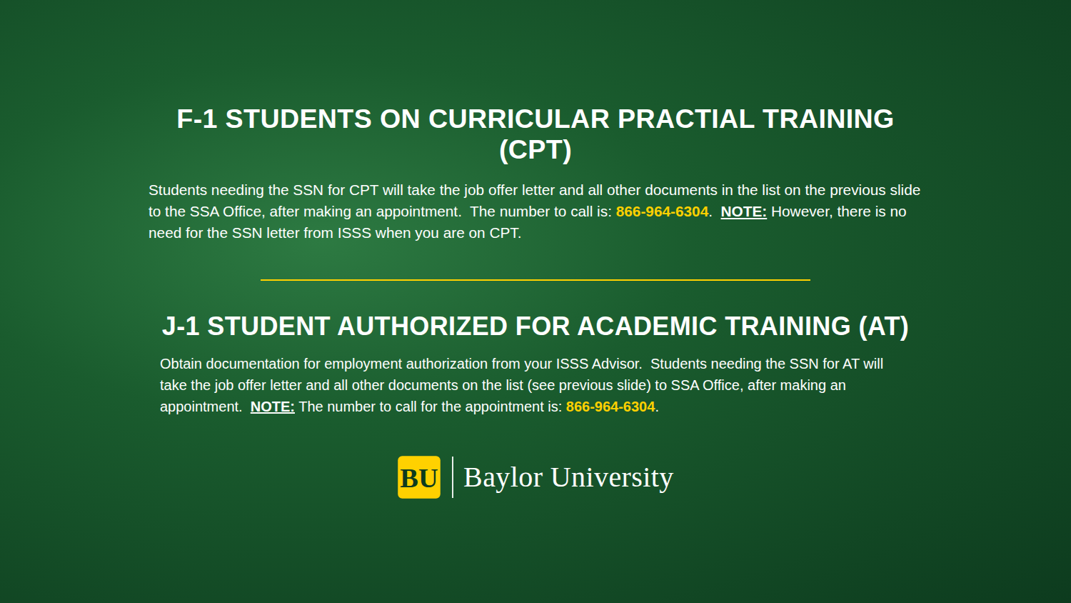F-1 STUDENTS ON CURRICULAR PRACTIAL TRAINING (CPT)
Students needing the SSN for CPT will take the job offer letter and all other documents in the list on the previous slide to the SSA Office, after making an appointment. The number to call is: 866-964-6304. NOTE: However, there is no need for the SSN letter from ISSS when you are on CPT.
J-1 STUDENT AUTHORIZED FOR ACADEMIC TRAINING (AT)
Obtain documentation for employment authorization from your ISSS Advisor. Students needing the SSN for AT will take the job offer letter and all other documents on the list (see previous slide) to SSA Office, after making an appointment. NOTE: The number to call for the appointment is: 866-964-6304.
BU
Baylor University